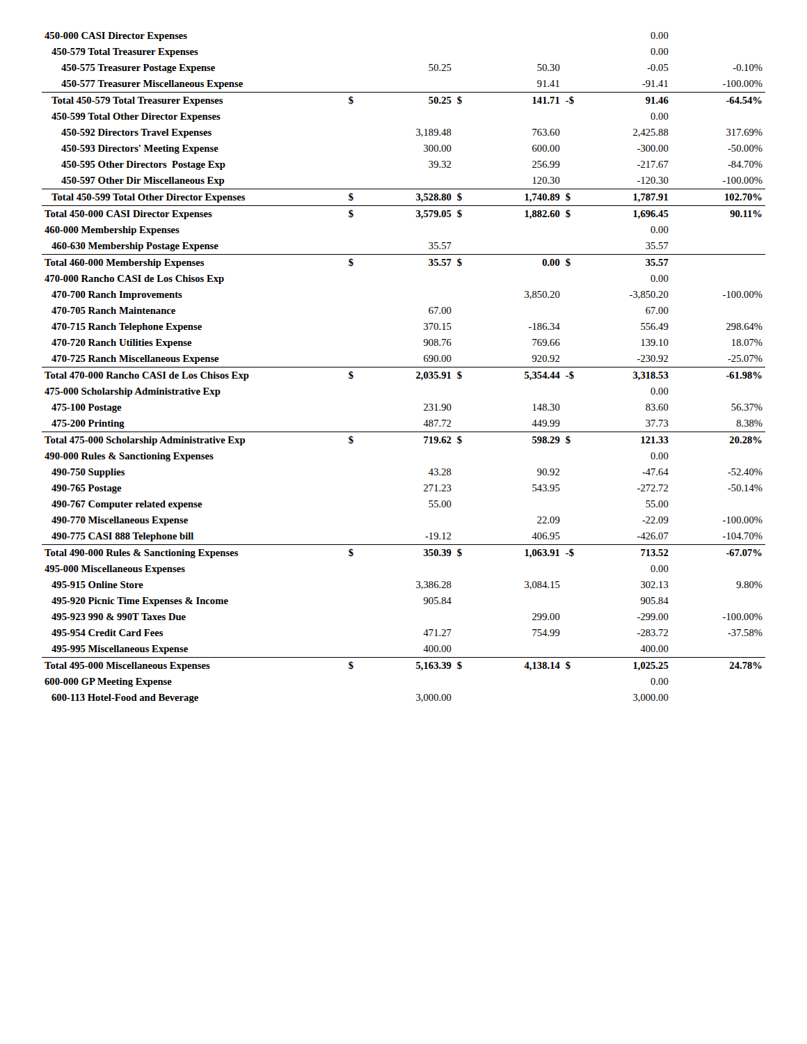| 450-000 CASI Director Expenses | | | | | | 0.00 | |
| 450-579 Total Treasurer Expenses | | | | | | 0.00 | |
| 450-575 Treasurer Postage Expense | | 50.25 | | 50.30 | | -0.05 | -0.10% |
| 450-577 Treasurer Miscellaneous Expense | | | | 91.41 | | -91.41 | -100.00% |
| Total 450-579 Total Treasurer Expenses | $ | 50.25 | $ | 141.71 | -$ | 91.46 | -64.54% |
| 450-599 Total Other Director Expenses | | | | | | 0.00 | |
| 450-592 Directors Travel Expenses | | 3,189.48 | | 763.60 | | 2,425.88 | 317.69% |
| 450-593 Directors' Meeting Expense | | 300.00 | | 600.00 | | -300.00 | -50.00% |
| 450-595 Other Directors Postage Exp | | 39.32 | | 256.99 | | -217.67 | -84.70% |
| 450-597 Other Dir Miscellaneous Exp | | | | 120.30 | | -120.30 | -100.00% |
| Total 450-599 Total Other Director Expenses | $ | 3,528.80 | $ | 1,740.89 | $ | 1,787.91 | 102.70% |
| Total 450-000 CASI Director Expenses | $ | 3,579.05 | $ | 1,882.60 | $ | 1,696.45 | 90.11% |
| 460-000 Membership Expenses | | | | | | 0.00 | |
| 460-630 Membership Postage Expense | | 35.57 | | | | 35.57 | |
| Total 460-000 Membership Expenses | $ | 35.57 | $ | 0.00 | $ | 35.57 | |
| 470-000 Rancho CASI de Los Chisos Exp | | | | | | 0.00 | |
| 470-700 Ranch Improvements | | | | 3,850.20 | | -3,850.20 | -100.00% |
| 470-705 Ranch Maintenance | | 67.00 | | | | 67.00 | |
| 470-715 Ranch Telephone Expense | | 370.15 | | -186.34 | | 556.49 | 298.64% |
| 470-720 Ranch Utilities Expense | | 908.76 | | 769.66 | | 139.10 | 18.07% |
| 470-725 Ranch Miscellaneous Expense | | 690.00 | | 920.92 | | -230.92 | -25.07% |
| Total 470-000 Rancho CASI de Los Chisos Exp | $ | 2,035.91 | $ | 5,354.44 | -$ | 3,318.53 | -61.98% |
| 475-000 Scholarship Administrative Exp | | | | | | 0.00 | |
| 475-100 Postage | | 231.90 | | 148.30 | | 83.60 | 56.37% |
| 475-200 Printing | | 487.72 | | 449.99 | | 37.73 | 8.38% |
| Total 475-000 Scholarship Administrative Exp | $ | 719.62 | $ | 598.29 | $ | 121.33 | 20.28% |
| 490-000 Rules & Sanctioning Expenses | | | | | | 0.00 | |
| 490-750 Supplies | | 43.28 | | 90.92 | | -47.64 | -52.40% |
| 490-765 Postage | | 271.23 | | 543.95 | | -272.72 | -50.14% |
| 490-767 Computer related expense | | 55.00 | | | | 55.00 | |
| 490-770 Miscellaneous Expense | | | | 22.09 | | -22.09 | -100.00% |
| 490-775 CASI 888 Telephone bill | | -19.12 | | 406.95 | | -426.07 | -104.70% |
| Total 490-000 Rules & Sanctioning Expenses | $ | 350.39 | $ | 1,063.91 | -$ | 713.52 | -67.07% |
| 495-000 Miscellaneous Expenses | | | | | | 0.00 | |
| 495-915 Online Store | | 3,386.28 | | 3,084.15 | | 302.13 | 9.80% |
| 495-920 Picnic Time Expenses & Income | | 905.84 | | | | 905.84 | |
| 495-923 990 & 990T Taxes Due | | | | 299.00 | | -299.00 | -100.00% |
| 495-954 Credit Card Fees | | 471.27 | | 754.99 | | -283.72 | -37.58% |
| 495-995 Miscellaneous Expense | | 400.00 | | | | 400.00 | |
| Total 495-000 Miscellaneous Expenses | $ | 5,163.39 | $ | 4,138.14 | $ | 1,025.25 | 24.78% |
| 600-000 GP Meeting Expense | | | | | | 0.00 | |
| 600-113 Hotel-Food and Beverage | | 3,000.00 | | | | 3,000.00 | |